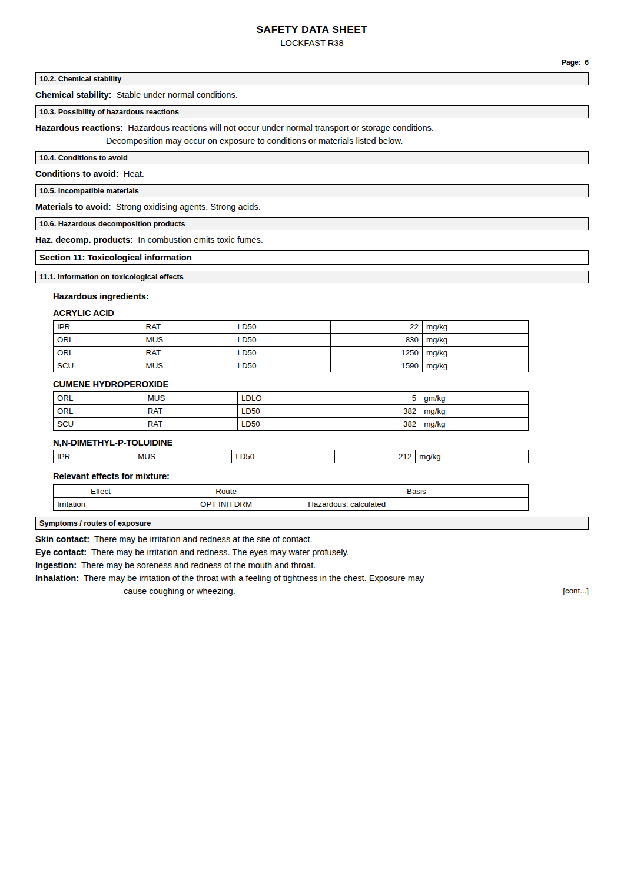SAFETY DATA SHEET
LOCKFAST R38
Page: 6
10.2. Chemical stability
Chemical stability: Stable under normal conditions.
10.3. Possibility of hazardous reactions
Hazardous reactions: Hazardous reactions will not occur under normal transport or storage conditions.
Decomposition may occur on exposure to conditions or materials listed below.
10.4. Conditions to avoid
Conditions to avoid: Heat.
10.5. Incompatible materials
Materials to avoid: Strong oxidising agents. Strong acids.
10.6. Hazardous decomposition products
Haz. decomp. products: In combustion emits toxic fumes.
Section 11: Toxicological information
11.1. Information on toxicological effects
Hazardous ingredients:
ACRYLIC ACID
| IPR | RAT | LD50 | 22 | mg/kg |
| ORL | MUS | LD50 | 830 | mg/kg |
| ORL | RAT | LD50 | 1250 | mg/kg |
| SCU | MUS | LD50 | 1590 | mg/kg |
CUMENE HYDROPEROXIDE
| ORL | MUS | LDLO | 5 | gm/kg |
| ORL | RAT | LD50 | 382 | mg/kg |
| SCU | RAT | LD50 | 382 | mg/kg |
N,N-DIMETHYL-P-TOLUIDINE
| IPR | MUS | LD50 | 212 | mg/kg |
Relevant effects for mixture:
| Effect | Route | Basis |
| --- | --- | --- |
| Irritation | OPT INH DRM | Hazardous: calculated |
Symptoms / routes of exposure
Skin contact: There may be irritation and redness at the site of contact.
Eye contact: There may be irritation and redness. The eyes may water profusely.
Ingestion: There may be soreness and redness of the mouth and throat.
Inhalation: There may be irritation of the throat with a feeling of tightness in the chest. Exposure may
cause coughing or wheezing.[cont...]